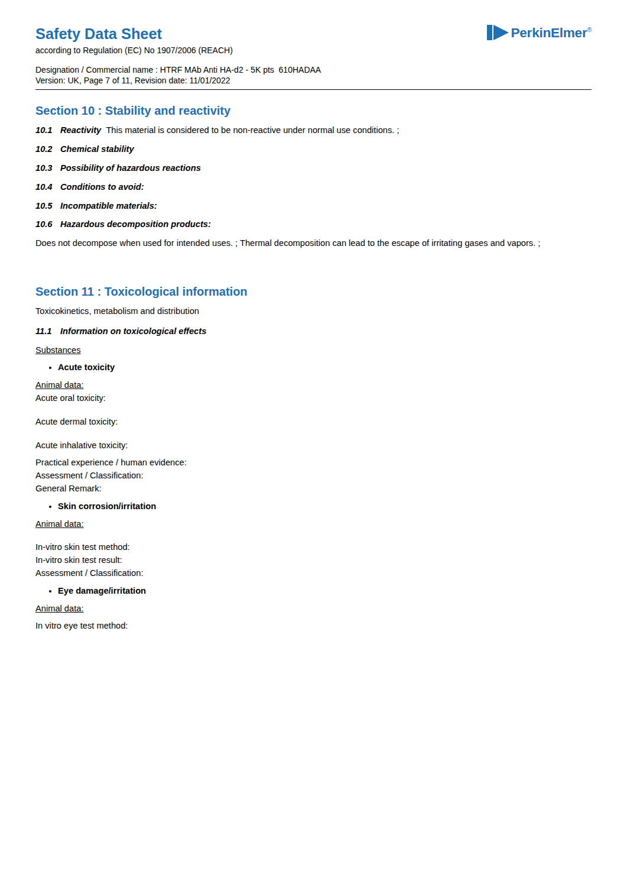Safety Data Sheet
according to Regulation (EC) No 1907/2006 (REACH)
Designation / Commercial name : HTRF MAb Anti HA-d2 - 5K pts 610HADAA
Version: UK, Page 7 of 11, Revision date: 11/01/2022
PerkinElmer®
Section 10 : Stability and reactivity
10.1 Reactivity This material is considered to be non-reactive under normal use conditions. ;
10.2 Chemical stability
10.3 Possibility of hazardous reactions
10.4 Conditions to avoid:
10.5 Incompatible materials:
10.6 Hazardous decomposition products:
Does not decompose when used for intended uses. ; Thermal decomposition can lead to the escape of irritating gases and vapors. ;
Section 11 : Toxicological information
Toxicokinetics, metabolism and distribution
11.1 Information on toxicological effects
Substances
Acute toxicity
Animal data:
Acute oral toxicity:
Acute dermal toxicity:
Acute inhalative toxicity:
Practical experience / human evidence:
Assessment / Classification:
General Remark:
Skin corrosion/irritation
Animal data:
In-vitro skin test method:
In-vitro skin test result:
Assessment / Classification:
Eye damage/irritation
Animal data:
In vitro eye test method: